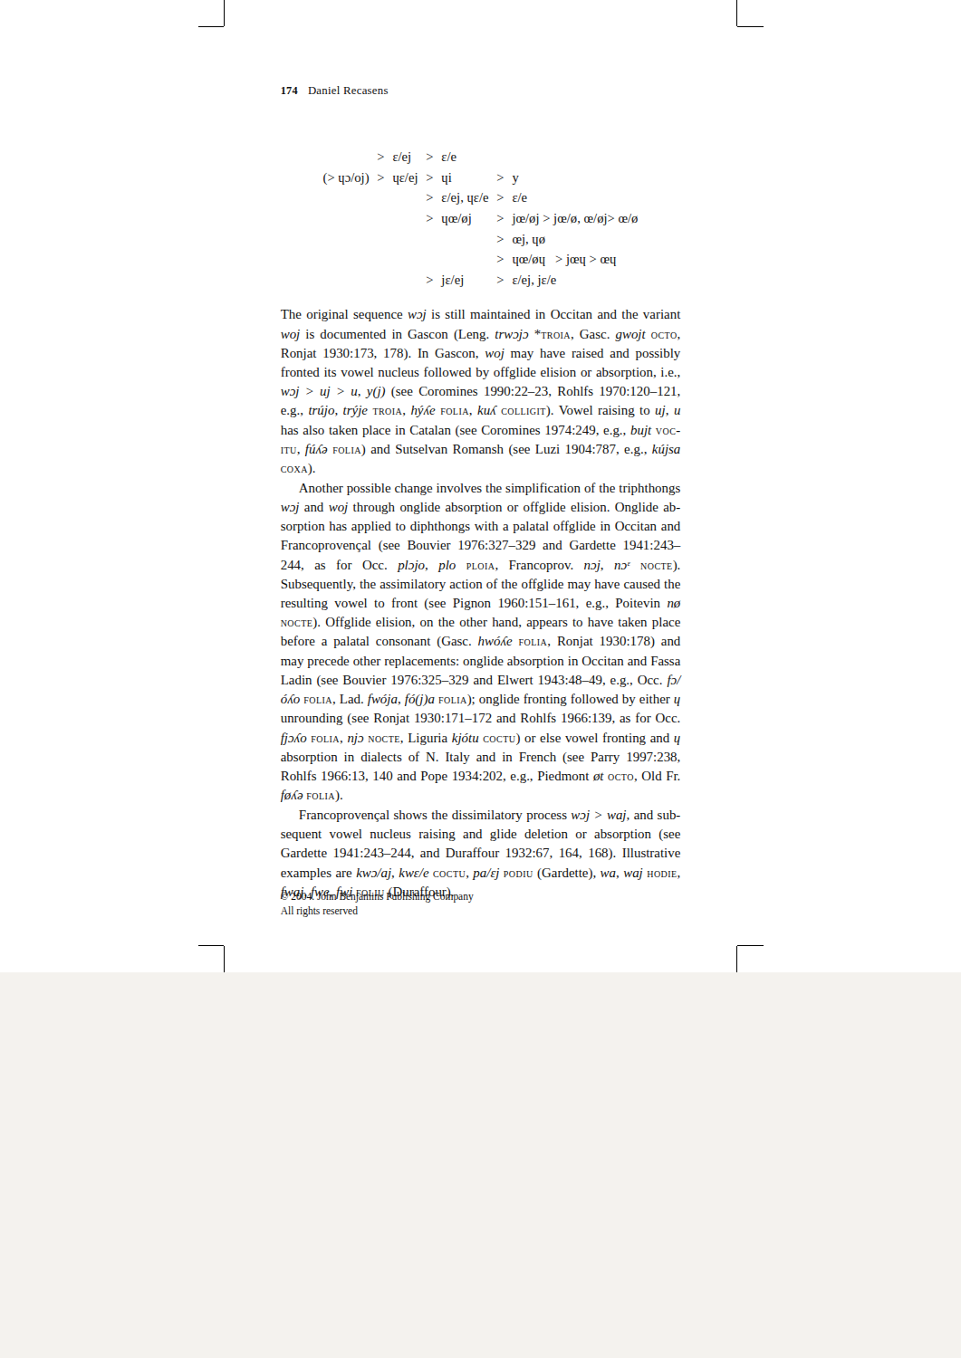174 Daniel Recasens
| | > | ɛ/ej | > | ɛ/e | | |
| (> ɥɔ/oj) | > | ɥɛ/ej | > | ɥi | > | y |
| | | | > | ɛ/ej, ɥɛ/e | > | ɛ/e |
| | | | > | ɥœ/øj | > | jœ/øj > jœ/ø, œ/øj> œ/ø |
| | | | | | > | œj, ɥø |
| | | | | | > | ɥœ/øɥ > jœɥ > œɥ |
| | | | > | jɛ/ej | > | ɛ/ej, jɛ/e |
The original sequence wɔj is still maintained in Occitan and the variant woj is documented in Gascon (Leng. trwɔjɔ *troia, Gasc. gwojt octo, Ronjat 1930:173, 178). In Gascon, woj may have raised and possibly fronted its vowel nucleus followed by offglide elision or absorption, i.e., wɔj > uj > u, y(j) (see Coromines 1990:22–23, Rohlfs 1970:120–121, e.g., trújo, trýje troia, hýʎe folia, kuʎ colligit). Vowel raising to uj, u has also taken place in Catalan (see Coromines 1974:249, e.g., bujt vocitu, fúʎə folia) and Sutselvan Romansh (see Luzi 1904:787, e.g., kújsa coxa).
Another possible change involves the simplification of the triphthongs wɔj and woj through onglide absorption or offglide elision. Onglide absorption has applied to diphthongs with a palatal offglide in Occitan and Francoprovençal (see Bouvier 1976:327–329 and Gardette 1941:243–244, as for Occ. plɔjo, plo ploia, Francoprov. nɔj, nɔᵋ nocte). Subsequently, the assimilatory action of the offglide may have caused the resulting vowel to front (see Pignon 1960:151–161, e.g., Poitevin nø nocte). Offglide elision, on the other hand, appears to have taken place before a palatal consonant (Gasc. hwóʎe folia, Ronjat 1930:178) and may precede other replacements: onglide absorption in Occitan and Fassa Ladin (see Bouvier 1976:325–329 and Elwert 1943:48–49, e.g., Occ. fɔ/óʎo folia, Lad. fwója, fó(j)a folia); onglide fronting followed by either ɥ unrounding (see Ronjat 1930:171–172 and Rohlfs 1966:139, as for Occ. fjɔʎo folia, njɔ nocte, Liguria kjótu coctu) or else vowel fronting and ɥ absorption in dialects of N. Italy and in French (see Parry 1997:238, Rohlfs 1966:13, 140 and Pope 1934:202, e.g., Piedmont øt octo, Old Fr. føʎə folia).
Francoprovençal shows the dissimilatory process wɔj > waj, and subsequent vowel nucleus raising and glide deletion or absorption (see Gardette 1941:243–244, and Duraffour 1932:67, 164, 168). Illustrative examples are kwɔ/aj, kwɛ/e coctu, pa/ɛj podiu (Gardette), wa, waj hodie, fwaj, fwe, fwi foliu (Duraffour).
© 2004. John Benjamins Publishing Company
All rights reserved